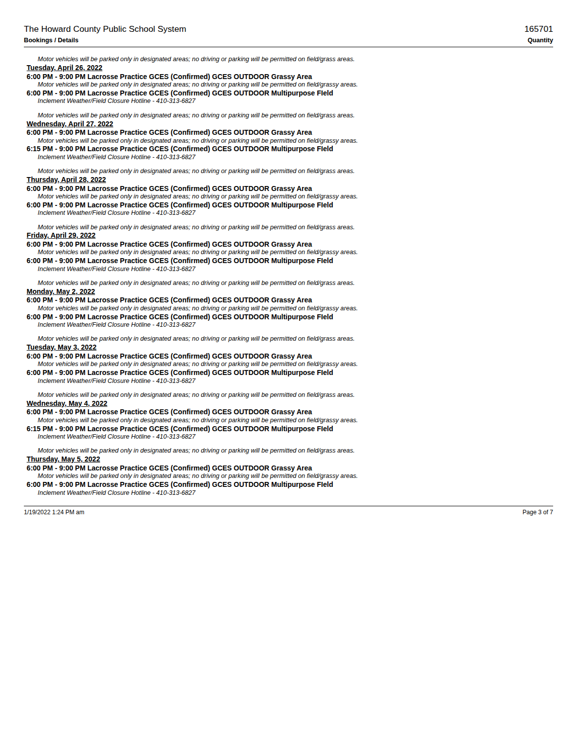The Howard County Public School System 165701
Bookings / Details Quantity
Motor vehicles will be parked only in designated areas; no driving or parking will be permitted on field/grass areas.
Tuesday, April 26, 2022
6:00 PM - 9:00 PM Lacrosse Practice GCES (Confirmed) GCES OUTDOOR Grassy Area
Motor vehicles will be parked only in designated areas; no driving or parking will be permitted on field/grassy areas.
6:00 PM - 9:00 PM Lacrosse Practice GCES (Confirmed) GCES OUTDOOR Multipurpose FIeld
Inclement Weather/Field Closure Hotline - 410-313-6827
Motor vehicles will be parked only in designated areas; no driving or parking will be permitted on field/grass areas.
Wednesday, April 27, 2022
6:00 PM - 9:00 PM Lacrosse Practice GCES (Confirmed) GCES OUTDOOR Grassy Area
Motor vehicles will be parked only in designated areas; no driving or parking will be permitted on field/grassy areas.
6:15 PM - 9:00 PM Lacrosse Practice GCES (Confirmed) GCES OUTDOOR Multipurpose FIeld
Inclement Weather/Field Closure Hotline - 410-313-6827
Motor vehicles will be parked only in designated areas; no driving or parking will be permitted on field/grass areas.
Thursday, April 28, 2022
6:00 PM - 9:00 PM Lacrosse Practice GCES (Confirmed) GCES OUTDOOR Grassy Area
Motor vehicles will be parked only in designated areas; no driving or parking will be permitted on field/grassy areas.
6:00 PM - 9:00 PM Lacrosse Practice GCES (Confirmed) GCES OUTDOOR Multipurpose FIeld
Inclement Weather/Field Closure Hotline - 410-313-6827
Motor vehicles will be parked only in designated areas; no driving or parking will be permitted on field/grass areas.
Friday, April 29, 2022
6:00 PM - 9:00 PM Lacrosse Practice GCES (Confirmed) GCES OUTDOOR Grassy Area
Motor vehicles will be parked only in designated areas; no driving or parking will be permitted on field/grassy areas.
6:00 PM - 9:00 PM Lacrosse Practice GCES (Confirmed) GCES OUTDOOR Multipurpose FIeld
Inclement Weather/Field Closure Hotline - 410-313-6827
Motor vehicles will be parked only in designated areas; no driving or parking will be permitted on field/grass areas.
Monday, May 2, 2022
6:00 PM - 9:00 PM Lacrosse Practice GCES (Confirmed) GCES OUTDOOR Grassy Area
Motor vehicles will be parked only in designated areas; no driving or parking will be permitted on field/grassy areas.
6:00 PM - 9:00 PM Lacrosse Practice GCES (Confirmed) GCES OUTDOOR Multipurpose FIeld
Inclement Weather/Field Closure Hotline - 410-313-6827
Motor vehicles will be parked only in designated areas; no driving or parking will be permitted on field/grass areas.
Tuesday, May 3, 2022
6:00 PM - 9:00 PM Lacrosse Practice GCES (Confirmed) GCES OUTDOOR Grassy Area
Motor vehicles will be parked only in designated areas; no driving or parking will be permitted on field/grassy areas.
6:00 PM - 9:00 PM Lacrosse Practice GCES (Confirmed) GCES OUTDOOR Multipurpose FIeld
Inclement Weather/Field Closure Hotline - 410-313-6827
Motor vehicles will be parked only in designated areas; no driving or parking will be permitted on field/grass areas.
Wednesday, May 4, 2022
6:00 PM - 9:00 PM Lacrosse Practice GCES (Confirmed) GCES OUTDOOR Grassy Area
Motor vehicles will be parked only in designated areas; no driving or parking will be permitted on field/grassy areas.
6:15 PM - 9:00 PM Lacrosse Practice GCES (Confirmed) GCES OUTDOOR Multipurpose FIeld
Inclement Weather/Field Closure Hotline - 410-313-6827
Motor vehicles will be parked only in designated areas; no driving or parking will be permitted on field/grass areas.
Thursday, May 5, 2022
6:00 PM - 9:00 PM Lacrosse Practice GCES (Confirmed) GCES OUTDOOR Grassy Area
Motor vehicles will be parked only in designated areas; no driving or parking will be permitted on field/grassy areas.
6:00 PM - 9:00 PM Lacrosse Practice GCES (Confirmed) GCES OUTDOOR Multipurpose FIeld
Inclement Weather/Field Closure Hotline - 410-313-6827
1/19/2022 1:24 PM am Page 3 of 7